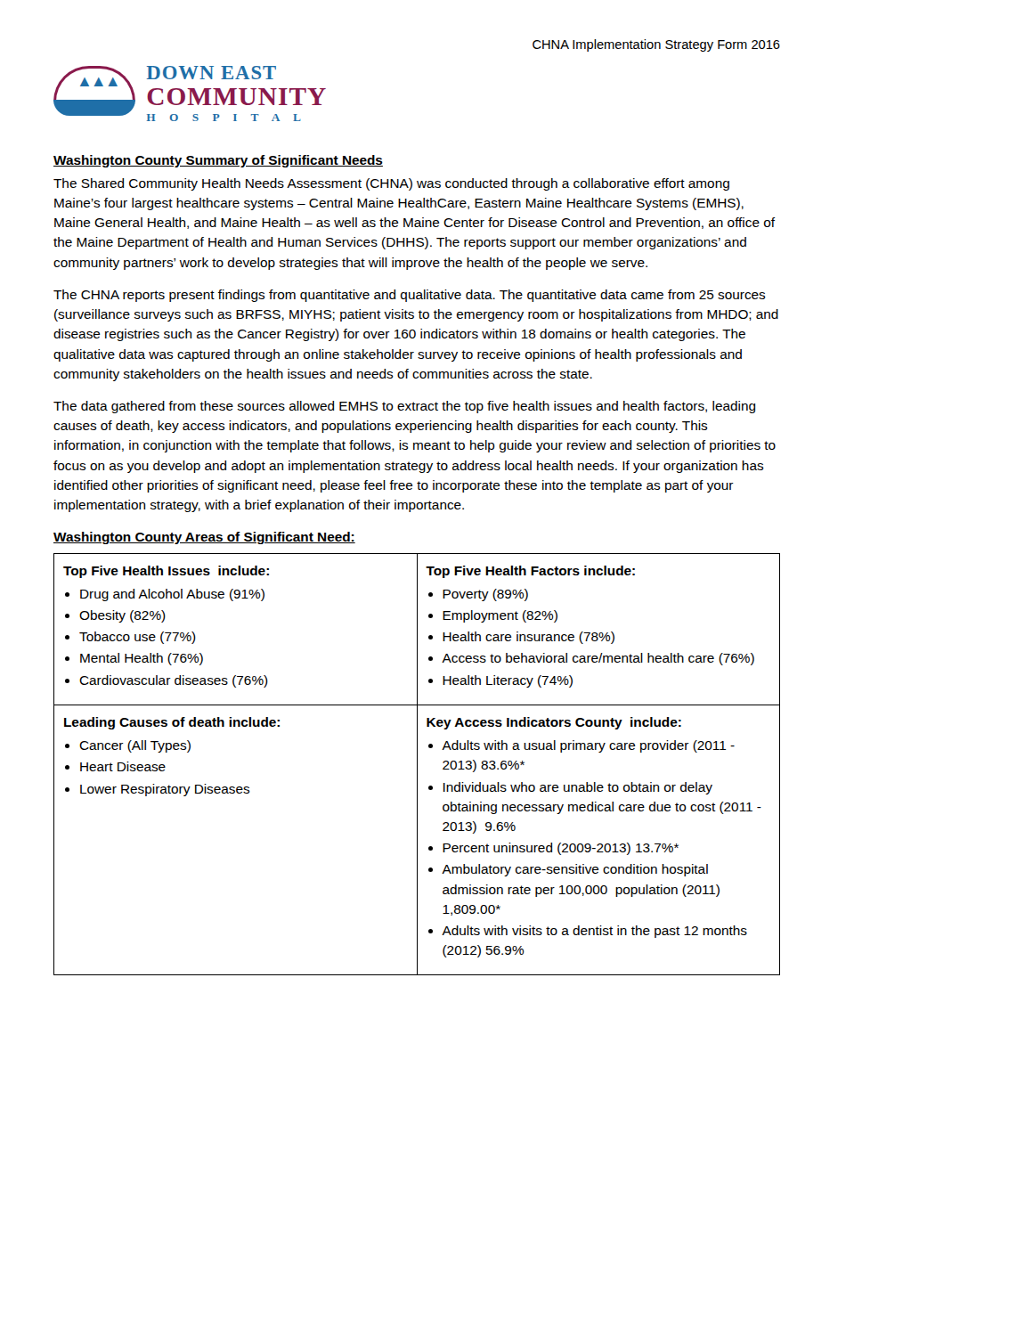CHNA Implementation Strategy Form 2016
▲▲▲ DOWN EAST
COMMUNITY
H O S P I T A L
Washington County Summary of Significant Needs
The Shared Community Health Needs Assessment (CHNA) was conducted through a collaborative effort among Maine’s four largest healthcare systems – Central Maine HealthCare, Eastern Maine Healthcare Systems (EMHS), Maine General Health, and Maine Health – as well as the Maine Center for Disease Control and Prevention, an office of the Maine Department of Health and Human Services (DHHS). The reports support our member organizations’ and community partners’ work to develop strategies that will improve the health of the people we serve.
The CHNA reports present findings from quantitative and qualitative data. The quantitative data came from 25 sources (surveillance surveys such as BRFSS, MIYHS; patient visits to the emergency room or hospitalizations from MHDO; and disease registries such as the Cancer Registry) for over 160 indicators within 18 domains or health categories. The qualitative data was captured through an online stakeholder survey to receive opinions of health professionals and community stakeholders on the health issues and needs of communities across the state.
The data gathered from these sources allowed EMHS to extract the top five health issues and health factors, leading causes of death, key access indicators, and populations experiencing health disparities for each county. This information, in conjunction with the template that follows, is meant to help guide your review and selection of priorities to focus on as you develop and adopt an implementation strategy to address local health needs. If your organization has identified other priorities of significant need, please feel free to incorporate these into the template as part of your implementation strategy, with a brief explanation of their importance.
Washington County Areas of Significant Need:
| Top Five Health Issues include: Drug and Alcohol Abuse (91%) Obesity (82%) Tobacco use (77%) Mental Health (76%) Cardiovascular diseases (76%) | Top Five Health Factors include: Poverty (89%) Employment (82%) Health care insurance (78%) Access to behavioral care/mental health care (76%) Health Literacy (74%) |
| Leading Causes of death include: Cancer (All Types) Heart Disease Lower Respiratory Diseases | Key Access Indicators County include: Adults with a usual primary care provider (2011 - 2013) 83.6%* Individuals who are unable to obtain or delay obtaining necessary medical care due to cost (2011 - 2013) 9.6% Percent uninsured (2009-2013) 13.7%* Ambulatory care-sensitive condition hospital admission rate per 100,000 population (2011) 1,809.00* Adults with visits to a dentist in the past 12 months (2012) 56.9% |